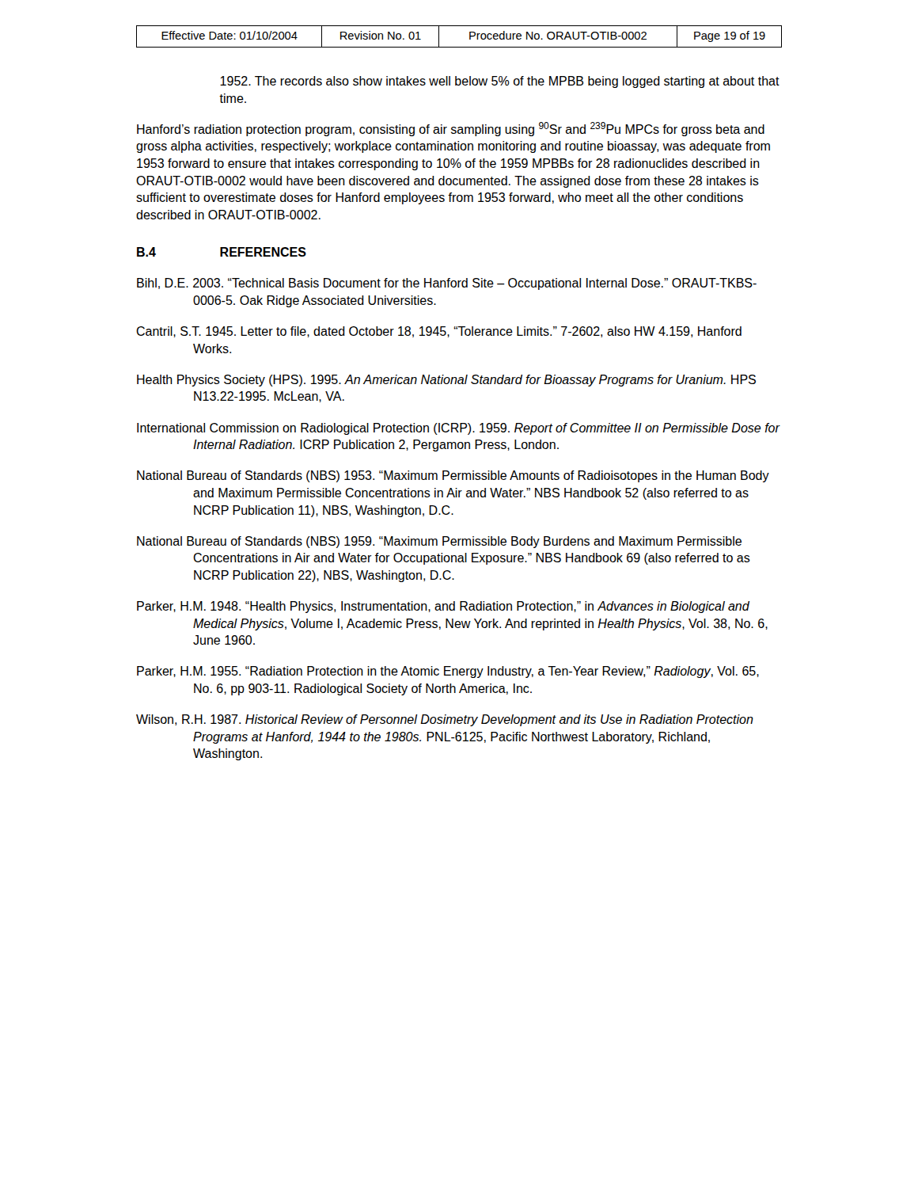| Effective Date: 01/10/2004 | Revision No. 01 | Procedure No. ORAUT-OTIB-0002 | Page 19 of 19 |
1952. The records also show intakes well below 5% of the MPBB being logged starting at about that time.
Hanford’s radiation protection program, consisting of air sampling using 90Sr and 239Pu MPCs for gross beta and gross alpha activities, respectively; workplace contamination monitoring and routine bioassay, was adequate from 1953 forward to ensure that intakes corresponding to 10% of the 1959 MPBBs for 28 radionuclides described in ORAUT-OTIB-0002 would have been discovered and documented. The assigned dose from these 28 intakes is sufficient to overestimate doses for Hanford employees from 1953 forward, who meet all the other conditions described in ORAUT-OTIB-0002.
B.4 REFERENCES
Bihl, D.E. 2003. “Technical Basis Document for the Hanford Site – Occupational Internal Dose.” ORAUT-TKBS-0006-5. Oak Ridge Associated Universities.
Cantril, S.T. 1945. Letter to file, dated October 18, 1945, “Tolerance Limits.” 7-2602, also HW 4.159, Hanford Works.
Health Physics Society (HPS). 1995. An American National Standard for Bioassay Programs for Uranium. HPS N13.22-1995. McLean, VA.
International Commission on Radiological Protection (ICRP). 1959. Report of Committee II on Permissible Dose for Internal Radiation. ICRP Publication 2, Pergamon Press, London.
National Bureau of Standards (NBS) 1953. “Maximum Permissible Amounts of Radioisotopes in the Human Body and Maximum Permissible Concentrations in Air and Water.” NBS Handbook 52 (also referred to as NCRP Publication 11), NBS, Washington, D.C.
National Bureau of Standards (NBS) 1959. “Maximum Permissible Body Burdens and Maximum Permissible Concentrations in Air and Water for Occupational Exposure.” NBS Handbook 69 (also referred to as NCRP Publication 22), NBS, Washington, D.C.
Parker, H.M. 1948. “Health Physics, Instrumentation, and Radiation Protection,” in Advances in Biological and Medical Physics, Volume I, Academic Press, New York. And reprinted in Health Physics, Vol. 38, No. 6, June 1960.
Parker, H.M. 1955. “Radiation Protection in the Atomic Energy Industry, a Ten-Year Review,” Radiology, Vol. 65, No. 6, pp 903-11. Radiological Society of North America, Inc.
Wilson, R.H. 1987. Historical Review of Personnel Dosimetry Development and its Use in Radiation Protection Programs at Hanford, 1944 to the 1980s. PNL-6125, Pacific Northwest Laboratory, Richland, Washington.